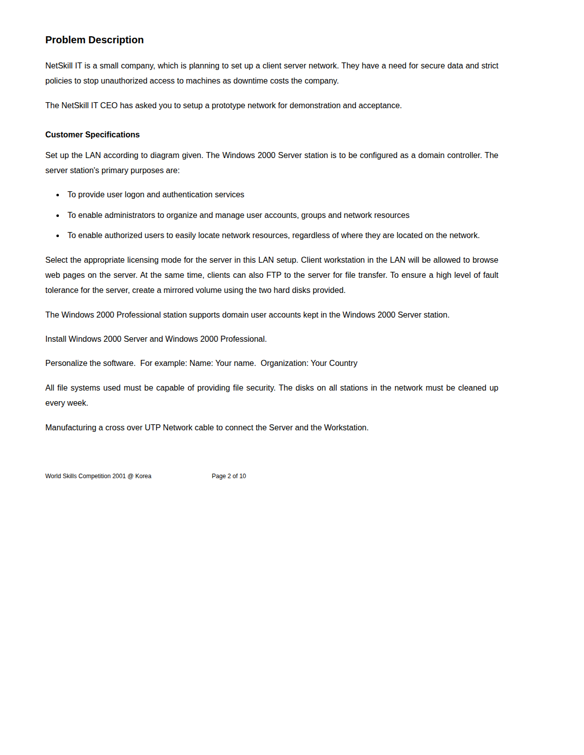Problem Description
NetSkill IT is a small company, which is planning to set up a client server network. They have a need for secure data and strict policies to stop unauthorized access to machines as downtime costs the company.
The NetSkill IT CEO has asked you to setup a prototype network for demonstration and acceptance.
Customer Specifications
Set up the LAN according to diagram given. The Windows 2000 Server station is to be configured as a domain controller. The server station's primary purposes are:
To provide user logon and authentication services
To enable administrators to organize and manage user accounts, groups and network resources
To enable authorized users to easily locate network resources, regardless of where they are located on the network.
Select the appropriate licensing mode for the server in this LAN setup. Client workstation in the LAN will be allowed to browse web pages on the server. At the same time, clients can also FTP to the server for file transfer. To ensure a high level of fault tolerance for the server, create a mirrored volume using the two hard disks provided.
The Windows 2000 Professional station supports domain user accounts kept in the Windows 2000 Server station.
Install Windows 2000 Server and Windows 2000 Professional.
Personalize the software. For example: Name: Your name. Organization: Your Country
All file systems used must be capable of providing file security. The disks on all stations in the network must be cleaned up every week.
Manufacturing a cross over UTP Network cable to connect the Server and the Workstation.
World Skills Competition 2001 @ Korea Page 2 of 10